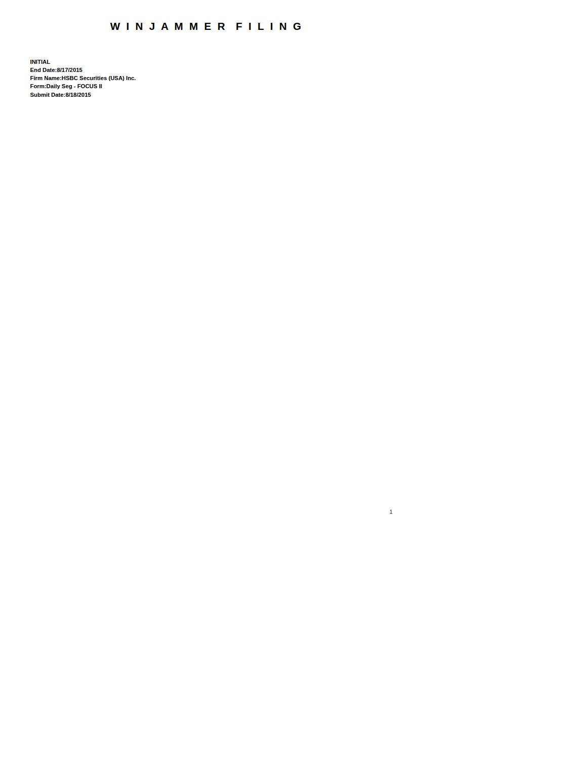W I N J A M M E R F I L I N G
INITIAL
End Date:8/17/2015
Firm Name:HSBC Securities (USA) Inc.
Form:Daily Seg - FOCUS II
Submit Date:8/18/2015
1